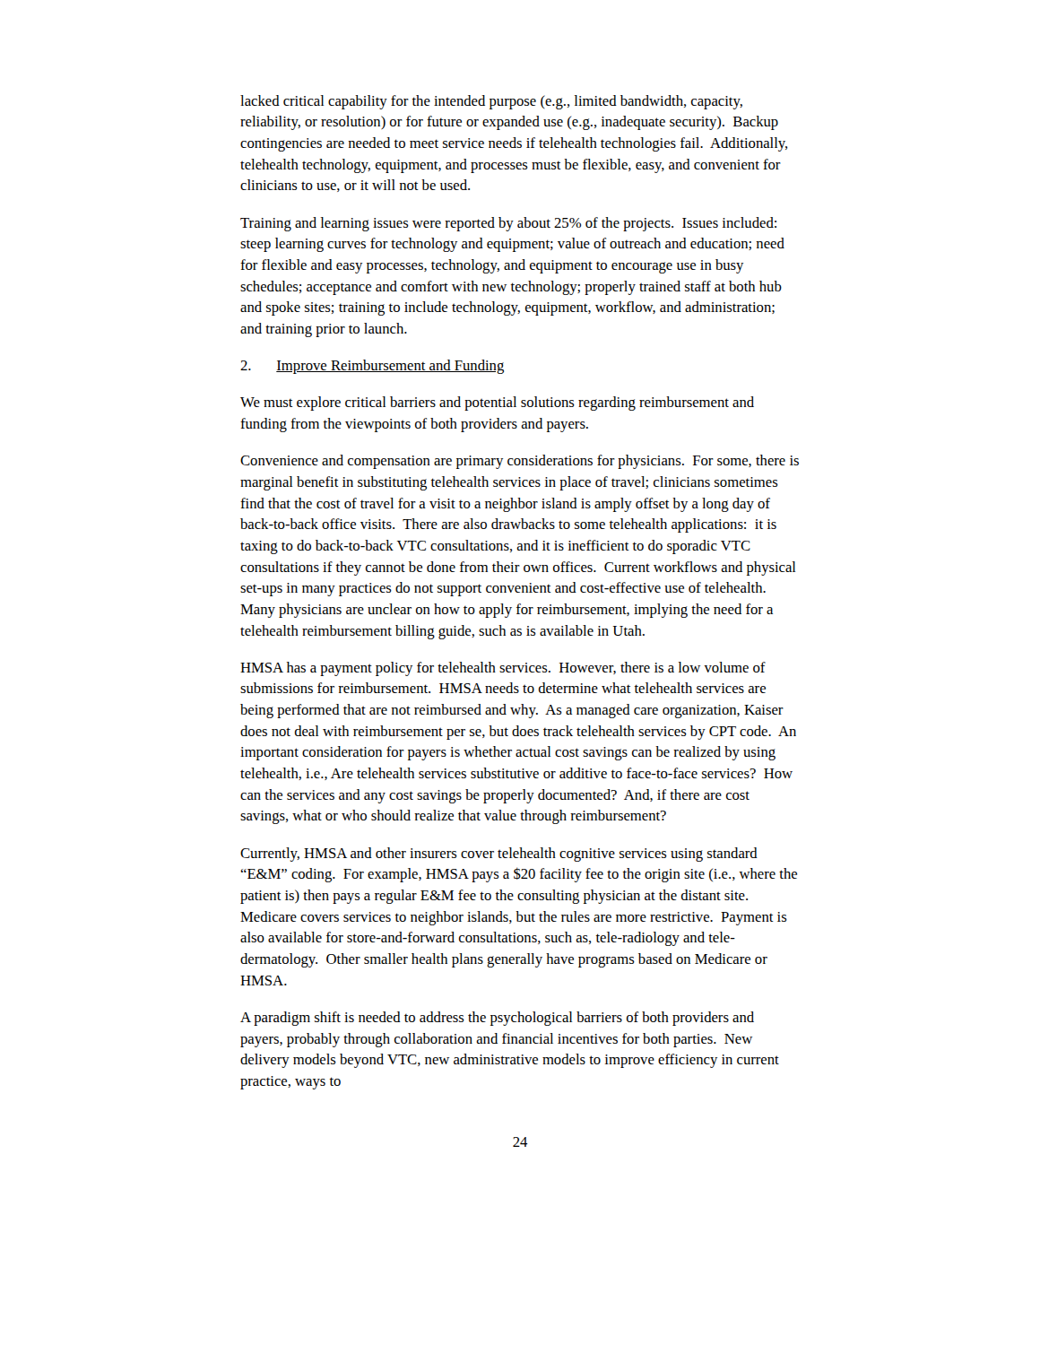lacked critical capability for the intended purpose (e.g., limited bandwidth, capacity, reliability, or resolution) or for future or expanded use (e.g., inadequate security). Backup contingencies are needed to meet service needs if telehealth technologies fail. Additionally, telehealth technology, equipment, and processes must be flexible, easy, and convenient for clinicians to use, or it will not be used.
Training and learning issues were reported by about 25% of the projects. Issues included: steep learning curves for technology and equipment; value of outreach and education; need for flexible and easy processes, technology, and equipment to encourage use in busy schedules; acceptance and comfort with new technology; properly trained staff at both hub and spoke sites; training to include technology, equipment, workflow, and administration; and training prior to launch.
2. Improve Reimbursement and Funding
We must explore critical barriers and potential solutions regarding reimbursement and funding from the viewpoints of both providers and payers.
Convenience and compensation are primary considerations for physicians. For some, there is marginal benefit in substituting telehealth services in place of travel; clinicians sometimes find that the cost of travel for a visit to a neighbor island is amply offset by a long day of back-to-back office visits. There are also drawbacks to some telehealth applications: it is taxing to do back-to-back VTC consultations, and it is inefficient to do sporadic VTC consultations if they cannot be done from their own offices. Current workflows and physical set-ups in many practices do not support convenient and cost-effective use of telehealth. Many physicians are unclear on how to apply for reimbursement, implying the need for a telehealth reimbursement billing guide, such as is available in Utah.
HMSA has a payment policy for telehealth services. However, there is a low volume of submissions for reimbursement. HMSA needs to determine what telehealth services are being performed that are not reimbursed and why. As a managed care organization, Kaiser does not deal with reimbursement per se, but does track telehealth services by CPT code. An important consideration for payers is whether actual cost savings can be realized by using telehealth, i.e., Are telehealth services substitutive or additive to face-to-face services? How can the services and any cost savings be properly documented? And, if there are cost savings, what or who should realize that value through reimbursement?
Currently, HMSA and other insurers cover telehealth cognitive services using standard “E&M” coding. For example, HMSA pays a $20 facility fee to the origin site (i.e., where the patient is) then pays a regular E&M fee to the consulting physician at the distant site. Medicare covers services to neighbor islands, but the rules are more restrictive. Payment is also available for store-and-forward consultations, such as, tele-radiology and tele-dermatology. Other smaller health plans generally have programs based on Medicare or HMSA.
A paradigm shift is needed to address the psychological barriers of both providers and payers, probably through collaboration and financial incentives for both parties. New delivery models beyond VTC, new administrative models to improve efficiency in current practice, ways to
24